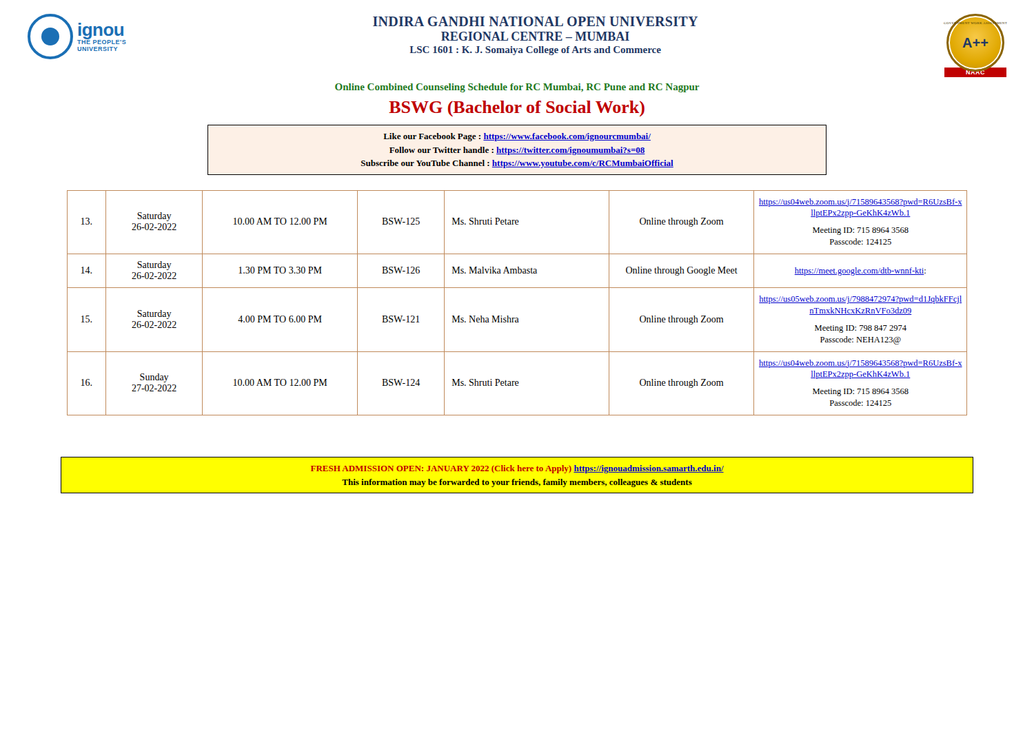ignou
THE PEOPLE'S
UNIVERSITY
INDIRA GANDHI NATIONAL OPEN UNIVERSITY
REGIONAL CENTRE – MUMBAI
LSC 1601 : K. J. Somaiya College of Arts and Commerce
GOVERNMENT WORK ASSESSMENT A++
NAAC
Online Combined Counseling Schedule for RC Mumbai, RC Pune and RC Nagpur
BSWG (Bachelor of Social Work)
Like our Facebook Page : https://www.facebook.com/ignourcmumbai/
Follow our Twitter handle : https://twitter.com/ignoumumbai?s=08
Subscribe our YouTube Channel : https://www.youtube.com/c/RCMumbaiOfficial
| 13. | Saturday 26-02-2022 | 10.00 AM TO 12.00 PM | BSW-125 | Ms. Shruti Petare | Online through Zoom | https://us04web.zoom.us/j/71589643568?pwd=R6UzsBf-xllptEPx2zpp-GeKhK4zWb.1 Meeting ID: 715 8964 3568 Passcode: 124125 |
| 14. | Saturday 26-02-2022 | 1.30 PM TO 3.30 PM | BSW-126 | Ms. Malvika Ambasta | Online through Google Meet | https://meet.google.com/dtb-wnnf-kti : |
| 15. | Saturday 26-02-2022 | 4.00 PM TO 6.00 PM | BSW-121 | Ms. Neha Mishra | Online through Zoom | https://us05web.zoom.us/j/7988472974?pwd=d1JqbkFFcjlnTmxkNHcxKzRnVFo3dz09 Meeting ID: 798 847 2974 Passcode: NEHA123@ |
| 16. | Sunday 27-02-2022 | 10.00 AM TO 12.00 PM | BSW-124 | Ms. Shruti Petare | Online through Zoom | https://us04web.zoom.us/j/71589643568?pwd=R6UzsBf-xllptEPx2zpp-GeKhK4zWb.1 Meeting ID: 715 8964 3568 Passcode: 124125 |
FRESH ADMISSION OPEN: JANUARY 2022 (Click here to Apply) https://ignouadmission.samarth.edu.in/
This information may be forwarded to your friends, family members, colleagues & students